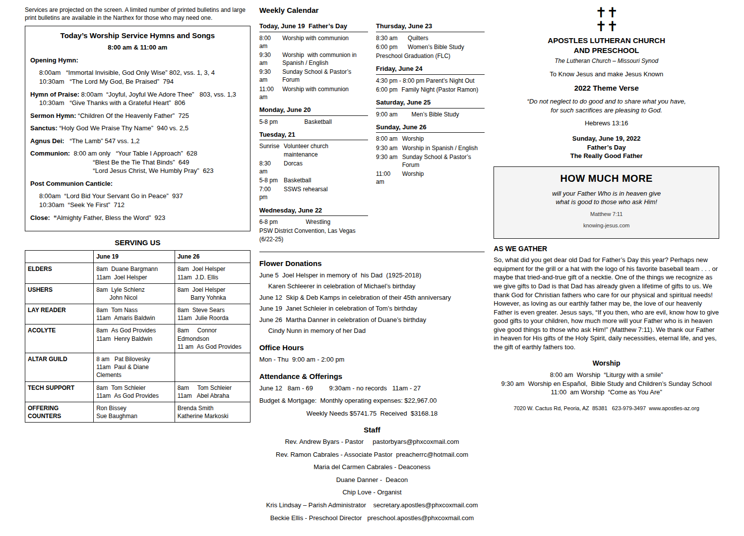Services are projected on the screen. A limited number of printed bulletins and large print bulletins are available in the Narthex for those who may need one.
Today’s Worship Service Hymns and Songs
8:00 am & 11:00 am
Opening Hymn:
8:00am “Immortal Invisible, God Only Wise” 802, vss. 1, 3, 4
10:30am “The Lord My God, Be Praised” 794
Hymn of Praise: 8:00am “Joyful, Joyful We Adore Thee” 803, vss. 1,3
10:30am “Give Thanks with a Grateful Heart” 806
Sermon Hymn: “Children Of the Heavenly Father” 725
Sanctus: “Holy God We Praise Thy Name” 940 vs. 2,5
Agnus Dei: “The Lamb” 547 vss. 1,2
Communion: 8:00 am only “Your Table I Approach” 628
“Blest Be the Tie That Binds” 649
“Lord Jesus Christ, We Humbly Pray” 623
Post Communion Canticle:
8:00am “Lord Bid Your Servant Go in Peace” 937
10:30am “Seek Ye First” 712
Close: “Almighty Father, Bless the Word” 923
SERVING US
| | June 19 | June 26 |
| --- | --- | --- |
| ELDERS | 8am Duane Bargmann 11am Joel Helsper | 8am Joel Helsper 11am J.D. Ellis |
| USHERS | 8am Lyle Schlenz John Nicol | 8am Joel Helsper Barry Yohnka |
| LAY READER | 8am Tom Nass 11am Amaris Baldwin | 8am Steve Sears 11am Julie Roorda |
| ACOLYTE | 8am As God Provides 11am Henry Baldwin | 8am Connor Edmondson 11 am As God Provides |
| ALTAR GUILD | 8 am Pat Bilovesky 11am Paul & Diane Clements | |
| TECH SUPPORT | 8am Tom Schleier 11am As God Provides | 8am Tom Schleier 11am Abel Abraha |
| OFFERING COUNTERS | Ron Bissey Sue Baughman | Brenda Smith Katherine Markoski |
Weekly Calendar
Today, June 19 Father’s Day
| 8:00 am | Worship with communion |
| 9:30 am | Worship with communion in Spanish / English |
| 9:30 am | Sunday School & Pastor’s Forum |
| 11:00 am | Worship with communion |
Monday, June 20
| 5-8 pm | Basketball |
Tuesday, 21
| Sunrise | Volunteer church maintenance |
| 8:30 am | Dorcas |
| 5-8 pm | Basketball |
| 7:00 pm | SSWS rehearsal |
Wednesday, June 22
| 6-8 pm | Wrestling |
| PSW District Convention, Las Vegas (6/22-25) |
Thursday, June 23
| 8:30 am | Quilters |
| 6:00 pm | Women’s Bible Study |
| Preschool Graduation (FLC) |
Friday, June 24
| 4:30 pm - 8:00 pm Parent’s Night Out |
| 6:00 pm | Family Night (Pastor Ramon) |
Saturday, June 25
| 9:00 am | Men’s Bible Study |
Sunday, June 26
| 8:00 am | Worship |
| 9:30 am | Worship in Spanish / English |
| 9:30 am | Sunday School & Pastor’s Forum |
| 11:00 am | Worship |
Flower Donations
June 5 Joel Helsper in memory of his Dad (1925-2018)
Karen Schleerer in celebration of Michael’s birthday
June 12 Skip & Deb Kamps in celebration of their 45th anniversary
June 19 Janet Schleier in celebration of Tom’s birthday
June 26 Martha Danner in celebration of Duane’s birthday
Cindy Nunn in memory of her Dad
Office Hours
Mon - Thu 9:00 am - 2:00 pm
Attendance & Offerings
June 12 8am - 69 9:30am - no records 11am - 27
Budget & Mortgage: Monthly operating expenses: $22,967.00
Weekly Needs $5741.75 Received $3168.18
Staff
Rev. Andrew Byars - Pastor pastorbyars@phxcoxmail.com
Rev. Ramon Cabrales - Associate Pastor preacherrc@hotmail.com
Maria del Carmen Cabrales - Deaconess
Duane Danner - Deacon
Chip Love - Organist
Kris Lindsay – Parish Administrator secretary.apostles@phxcoxmail.com
Beckie Ellis - Preschool Director preschool.apostles@phxcoxmail.com
✝✝
✝✝
APOSTLES LUTHERAN CHURCH
AND PRESCHOOL
The Lutheran Church – Missouri Synod
To Know Jesus and make Jesus Known
2022 Theme Verse
“Do not neglect to do good and to share what you have,
for such sacrifices are pleasing to God.
Hebrews 13:16
Sunday, June 19, 2022
Father’s Day
The Really Good Father
HOW MUCH MORE
will your Father Who is in heaven give
what is good to those who ask Him!
Matthew 7:11
knowing-jesus.com
AS WE GATHER
So, what did you get dear old Dad for Father’s Day this year? Perhaps new equipment for the grill or a hat with the logo of his favorite baseball team . . . or maybe that tried-and-true gift of a necktie. One of the things we recognize as we give gifts to Dad is that Dad has already given a lifetime of gifts to us. We thank God for Christian fathers who care for our physical and spiritual needs! However, as loving as our earthly father may be, the love of our heavenly Father is even greater. Jesus says, “If you then, who are evil, know how to give good gifts to your children, how much more will your Father who is in heaven give good things to those who ask Him!” (Matthew 7:11). We thank our Father in heaven for His gifts of the Holy Spirit, daily necessities, eternal life, and yes, the gift of earthly fathers too.
Worship
8:00 am Worship “Liturgy with a smile”
9:30 am Worship en Español, Bible Study and Children’s Sunday School
11:00 am Worship “Come as You Are”
7020 W. Cactus Rd, Peoria, AZ 85381 623-979-3497 www.apostles-az.org